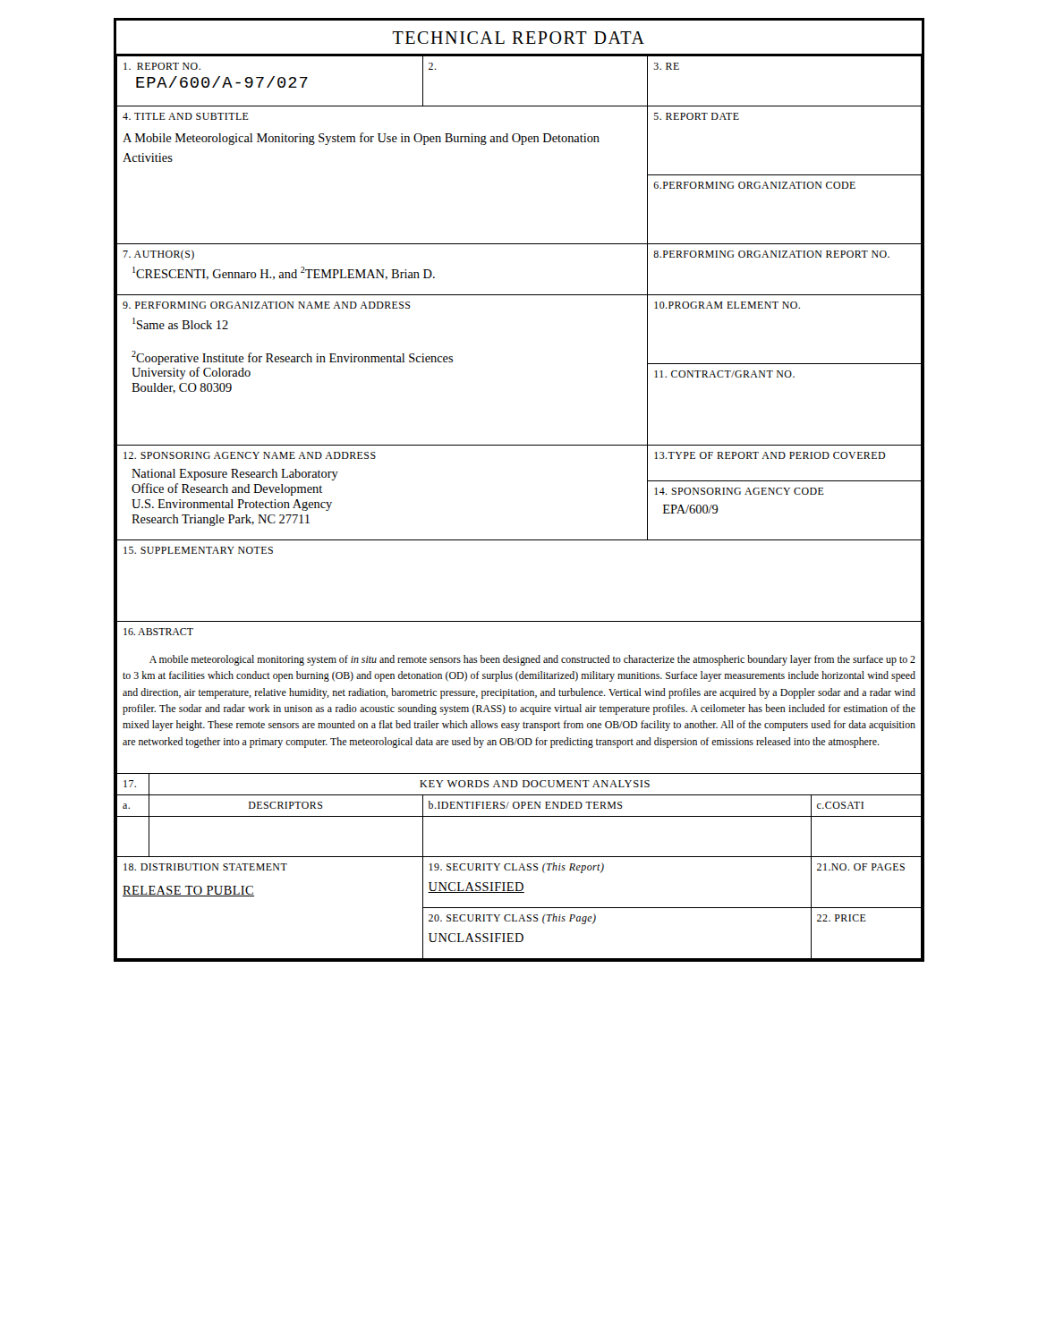TECHNICAL REPORT DATA
| 1. REPORT NO. EPA/600/A-97/027 | 2. | 3. RE |
| 4. TITLE AND SUBTITLE A Mobile Meteorological Monitoring System for Use in Open Burning and Open Detonation Activities | 5. REPORT DATE |
| 6.PERFORMING ORGANIZATION CODE |
| 7. AUTHOR(S) 1 CRESCENTI, Gennaro H., and 2 TEMPLEMAN, Brian D. | 8.PERFORMING ORGANIZATION REPORT NO. |
| 9. PERFORMING ORGANIZATION NAME AND ADDRESS 1 Same as Block 12 2 Cooperative Institute for Research in Environmental Sciences University of Colorado Boulder, CO 80309 | 10.PROGRAM ELEMENT NO. |
| 11. CONTRACT/GRANT NO. |
| 12. SPONSORING AGENCY NAME AND ADDRESS National Exposure Research Laboratory Office of Research and Development U.S. Environmental Protection Agency Research Triangle Park, NC 27711 | 13.TYPE OF REPORT AND PERIOD COVERED |
| 14. SPONSORING AGENCY CODE EPA/600/9 |
| 15. SUPPLEMENTARY NOTES |
| 16. ABSTRACT A mobile meteorological monitoring system of in situ and remote sensors has been designed and constructed to characterize the atmospheric boundary layer from the surface up to 2 to 3 km at facilities which conduct open burning (OB) and open detonation (OD) of surplus (demilitarized) military munitions. Surface layer measurements include horizontal wind speed and direction, air temperature, relative humidity, net radiation, barometric pressure, precipitation, and turbulence. Vertical wind profiles are acquired by a Doppler sodar and a radar wind profiler. The sodar and radar work in unison as a radio acoustic sounding system (RASS) to acquire virtual air temperature profiles. A ceilometer has been included for estimation of the mixed layer height. These remote sensors are mounted on a flat bed trailer which allows easy transport from one OB/OD facility to another. All of the computers used for data acquisition are networked together into a primary computer. The meteorological data are used by an OB/OD for predicting transport and dispersion of emissions released into the atmosphere. |
| 17. | KEY WORDS AND DOCUMENT ANALYSIS |
| a. | DESCRIPTORS | b.IDENTIFIERS/ OPEN ENDED TERMS | c.COSATI |
| 18. DISTRIBUTION STATEMENT RELEASE TO PUBLIC | 19. SECURITY CLASS (This Report) UNCLASSIFIED | 21.NO. OF PAGES |
| 20. SECURITY CLASS (This Page) UNCLASSIFIED | 22. PRICE |